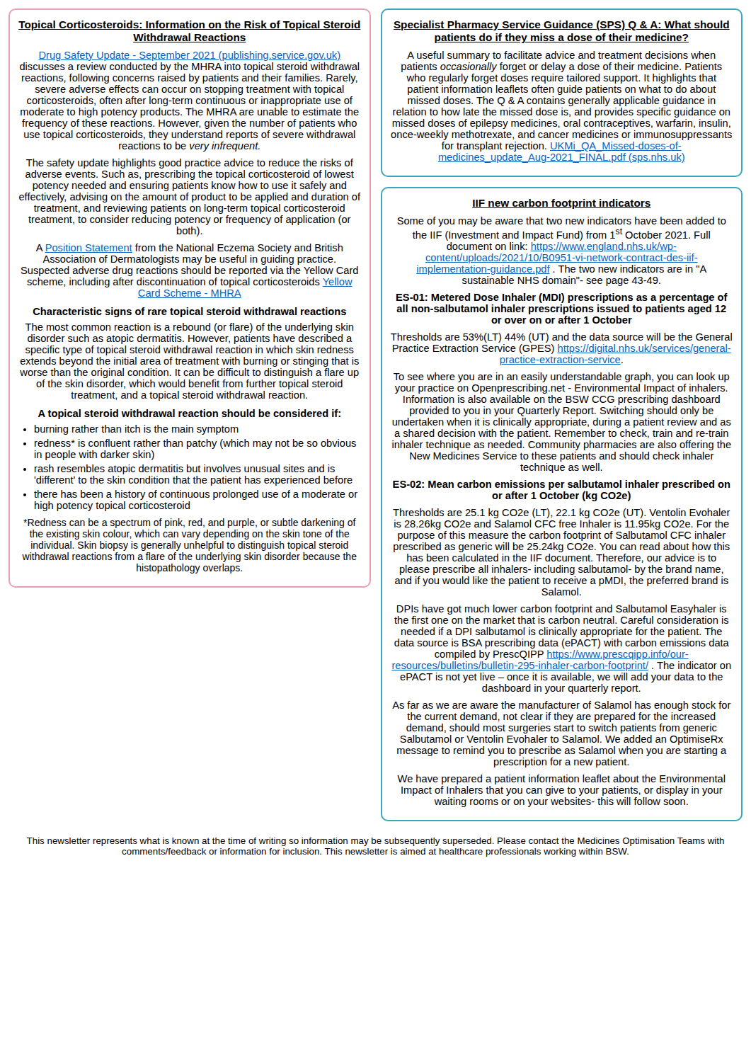Topical Corticosteroids: Information on the Risk of Topical Steroid Withdrawal Reactions
Drug Safety Update - September 2021 (publishing.service.gov.uk) discusses a review conducted by the MHRA into topical steroid withdrawal reactions, following concerns raised by patients and their families. Rarely, severe adverse effects can occur on stopping treatment with topical corticosteroids, often after long-term continuous or inappropriate use of moderate to high potency products. The MHRA are unable to estimate the frequency of these reactions. However, given the number of patients who use topical corticosteroids, they understand reports of severe withdrawal reactions to be very infrequent.
The safety update highlights good practice advice to reduce the risks of adverse events. Such as, prescribing the topical corticosteroid of lowest potency needed and ensuring patients know how to use it safely and effectively, advising on the amount of product to be applied and duration of treatment, and reviewing patients on long-term topical corticosteroid treatment, to consider reducing potency or frequency of application (or both).
A Position Statement from the National Eczema Society and British Association of Dermatologists may be useful in guiding practice. Suspected adverse drug reactions should be reported via the Yellow Card scheme, including after discontinuation of topical corticosteroids Yellow Card Scheme - MHRA
Characteristic signs of rare topical steroid withdrawal reactions
The most common reaction is a rebound (or flare) of the underlying skin disorder such as atopic dermatitis. However, patients have described a specific type of topical steroid withdrawal reaction in which skin redness extends beyond the initial area of treatment with burning or stinging that is worse than the original condition. It can be difficult to distinguish a flare up of the skin disorder, which would benefit from further topical steroid treatment, and a topical steroid withdrawal reaction.
A topical steroid withdrawal reaction should be considered if:
burning rather than itch is the main symptom
redness* is confluent rather than patchy (which may not be so obvious in people with darker skin)
rash resembles atopic dermatitis but involves unusual sites and is 'different' to the skin condition that the patient has experienced before
there has been a history of continuous prolonged use of a moderate or high potency topical corticosteroid
*Redness can be a spectrum of pink, red, and purple, or subtle darkening of the existing skin colour, which can vary depending on the skin tone of the individual. Skin biopsy is generally unhelpful to distinguish topical steroid withdrawal reactions from a flare of the underlying skin disorder because the histopathology overlaps.
Specialist Pharmacy Service Guidance (SPS) Q & A: What should patients do if they miss a dose of their medicine?
A useful summary to facilitate advice and treatment decisions when patients occasionally forget or delay a dose of their medicine. Patients who regularly forget doses require tailored support. It highlights that patient information leaflets often guide patients on what to do about missed doses. The Q & A contains generally applicable guidance in relation to how late the missed dose is, and provides specific guidance on missed doses of epilepsy medicines, oral contraceptives, warfarin, insulin, once-weekly methotrexate, and cancer medicines or immunosuppressants for transplant rejection. UKMi_QA_Missed-doses-of-medicines_update_Aug-2021_FINAL.pdf (sps.nhs.uk)
IIF new carbon footprint indicators
Some of you may be aware that two new indicators have been added to the IIF (Investment and Impact Fund) from 1st October 2021. Full document on link: https://www.england.nhs.uk/wp-content/uploads/2021/10/B0951-vi-network-contract-des-iif-implementation-guidance.pdf . The two new indicators are in "A sustainable NHS domain"- see page 43-49.
ES-01: Metered Dose Inhaler (MDI) prescriptions as a percentage of all non-salbutamol inhaler prescriptions issued to patients aged 12 or over on or after 1 October
Thresholds are 53%(LT) 44% (UT) and the data source will be the General Practice Extraction Service (GPES) https://digital.nhs.uk/services/general-practice-extraction-service.
To see where you are in an easily understandable graph, you can look up your practice on Openprescribing.net - Environmental Impact of inhalers. Information is also available on the BSW CCG prescribing dashboard provided to you in your Quarterly Report. Switching should only be undertaken when it is clinically appropriate, during a patient review and as a shared decision with the patient. Remember to check, train and re-train inhaler technique as needed. Community pharmacies are also offering the New Medicines Service to these patients and should check inhaler technique as well.
ES-02: Mean carbon emissions per salbutamol inhaler prescribed on or after 1 October (kg CO2e)
Thresholds are 25.1 kg CO2e (LT), 22.1 kg CO2e (UT). Ventolin Evohaler is 28.26kg CO2e and Salamol CFC free Inhaler is 11.95kg CO2e. For the purpose of this measure the carbon footprint of Salbutamol CFC inhaler prescribed as generic will be 25.24kg CO2e. You can read about how this has been calculated in the IIF document. Therefore, our advice is to please prescribe all inhalers- including salbutamol- by the brand name, and if you would like the patient to receive a pMDI, the preferred brand is Salamol.
DPIs have got much lower carbon footprint and Salbutamol Easyhaler is the first one on the market that is carbon neutral. Careful consideration is needed if a DPI salbutamol is clinically appropriate for the patient. The data source is BSA prescribing data (ePACT) with carbon emissions data compiled by PrescQIPP https://www.prescqipp.info/our-resources/bulletins/bulletin-295-inhaler-carbon-footprint/ . The indicator on ePACT is not yet live – once it is available, we will add your data to the dashboard in your quarterly report.
As far as we are aware the manufacturer of Salamol has enough stock for the current demand, not clear if they are prepared for the increased demand, should most surgeries start to switch patients from generic Salbutamol or Ventolin Evohaler to Salamol. We added an OptimiseRx message to remind you to prescribe as Salamol when you are starting a prescription for a new patient.
We have prepared a patient information leaflet about the Environmental Impact of Inhalers that you can give to your patients, or display in your waiting rooms or on your websites- this will follow soon.
This newsletter represents what is known at the time of writing so information may be subsequently superseded. Please contact the Medicines Optimisation Teams with comments/feedback or information for inclusion. This newsletter is aimed at healthcare professionals working within BSW.